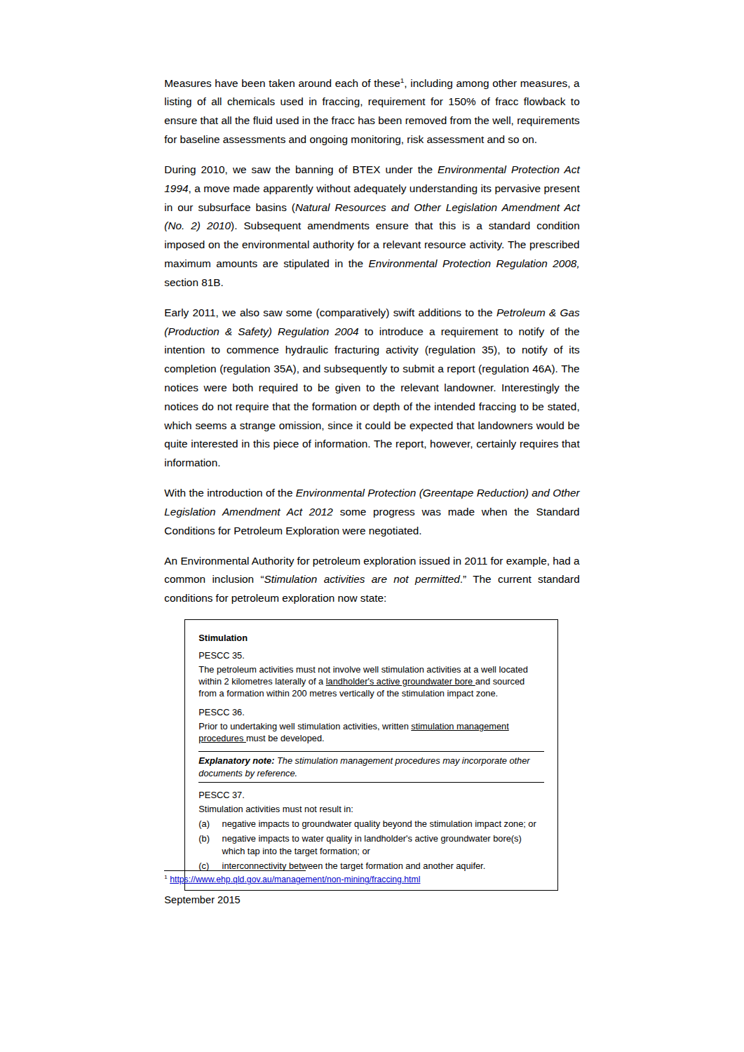Measures have been taken around each of these1, including among other measures, a listing of all chemicals used in fraccing, requirement for 150% of fracc flowback to ensure that all the fluid used in the fracc has been removed from the well, requirements for baseline assessments and ongoing monitoring, risk assessment and so on.
During 2010, we saw the banning of BTEX under the Environmental Protection Act 1994, a move made apparently without adequately understanding its pervasive present in our subsurface basins (Natural Resources and Other Legislation Amendment Act (No. 2) 2010). Subsequent amendments ensure that this is a standard condition imposed on the environmental authority for a relevant resource activity. The prescribed maximum amounts are stipulated in the Environmental Protection Regulation 2008, section 81B.
Early 2011, we also saw some (comparatively) swift additions to the Petroleum & Gas (Production & Safety) Regulation 2004 to introduce a requirement to notify of the intention to commence hydraulic fracturing activity (regulation 35), to notify of its completion (regulation 35A), and subsequently to submit a report (regulation 46A). The notices were both required to be given to the relevant landowner. Interestingly the notices do not require that the formation or depth of the intended fraccing to be stated, which seems a strange omission, since it could be expected that landowners would be quite interested in this piece of information. The report, however, certainly requires that information.
With the introduction of the Environmental Protection (Greentape Reduction) and Other Legislation Amendment Act 2012 some progress was made when the Standard Conditions for Petroleum Exploration were negotiated.
An Environmental Authority for petroleum exploration issued in 2011 for example, had a common inclusion “Stimulation activities are not permitted.” The current standard conditions for petroleum exploration now state:
Stimulation
PESCC 35.
The petroleum activities must not involve well stimulation activities at a well located within 2 kilometres laterally of a landholder's active groundwater bore and sourced from a formation within 200 metres vertically of the stimulation impact zone.
PESCC 36.
Prior to undertaking well stimulation activities, written stimulation management procedures must be developed.
Explanatory note: The stimulation management procedures may incorporate other documents by reference.
PESCC 37.
Stimulation activities must not result in:
(a) negative impacts to groundwater quality beyond the stimulation impact zone; or
(b) negative impacts to water quality in landholder's active groundwater bore(s) which tap into the target formation; or
(c) interconnectivity between the target formation and another aquifer.
1 https://www.ehp.qld.gov.au/management/non-mining/fraccing.html
September 2015